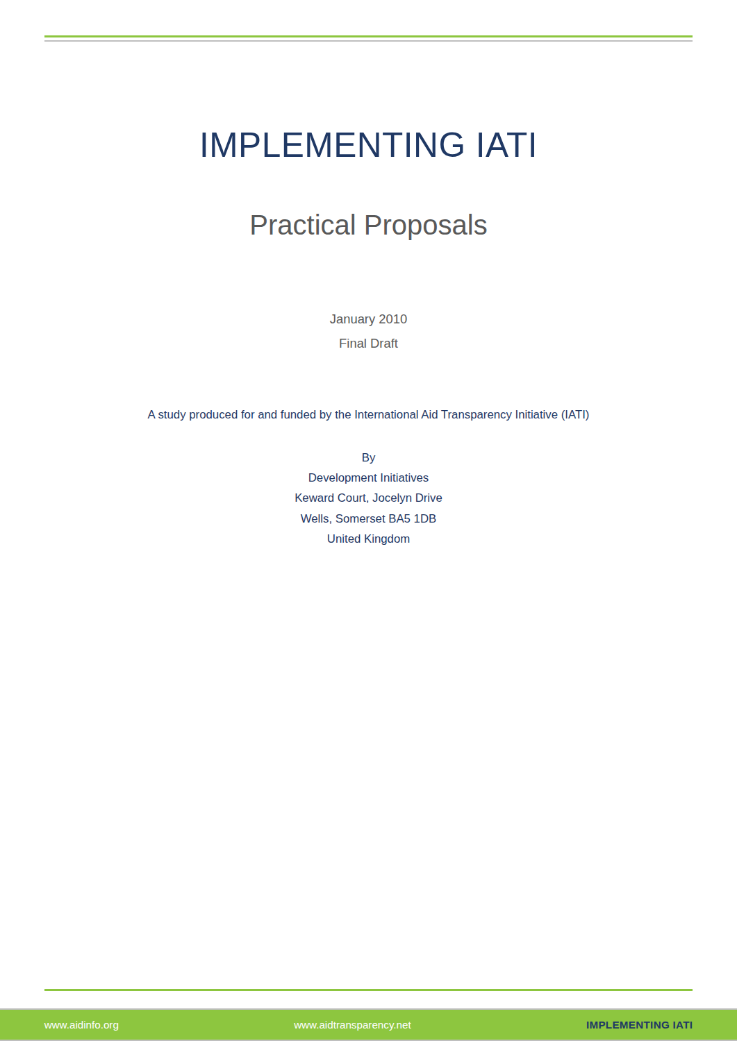IMPLEMENTING IATI
Practical Proposals
January 2010
Final Draft
A study produced for and funded by the International Aid Transparency Initiative (IATI)
By
Development Initiatives
Keward Court, Jocelyn Drive
Wells, Somerset BA5 1DB
United Kingdom
www.aidinfo.org www.aidtransparency.net IMPLEMENTING IATI